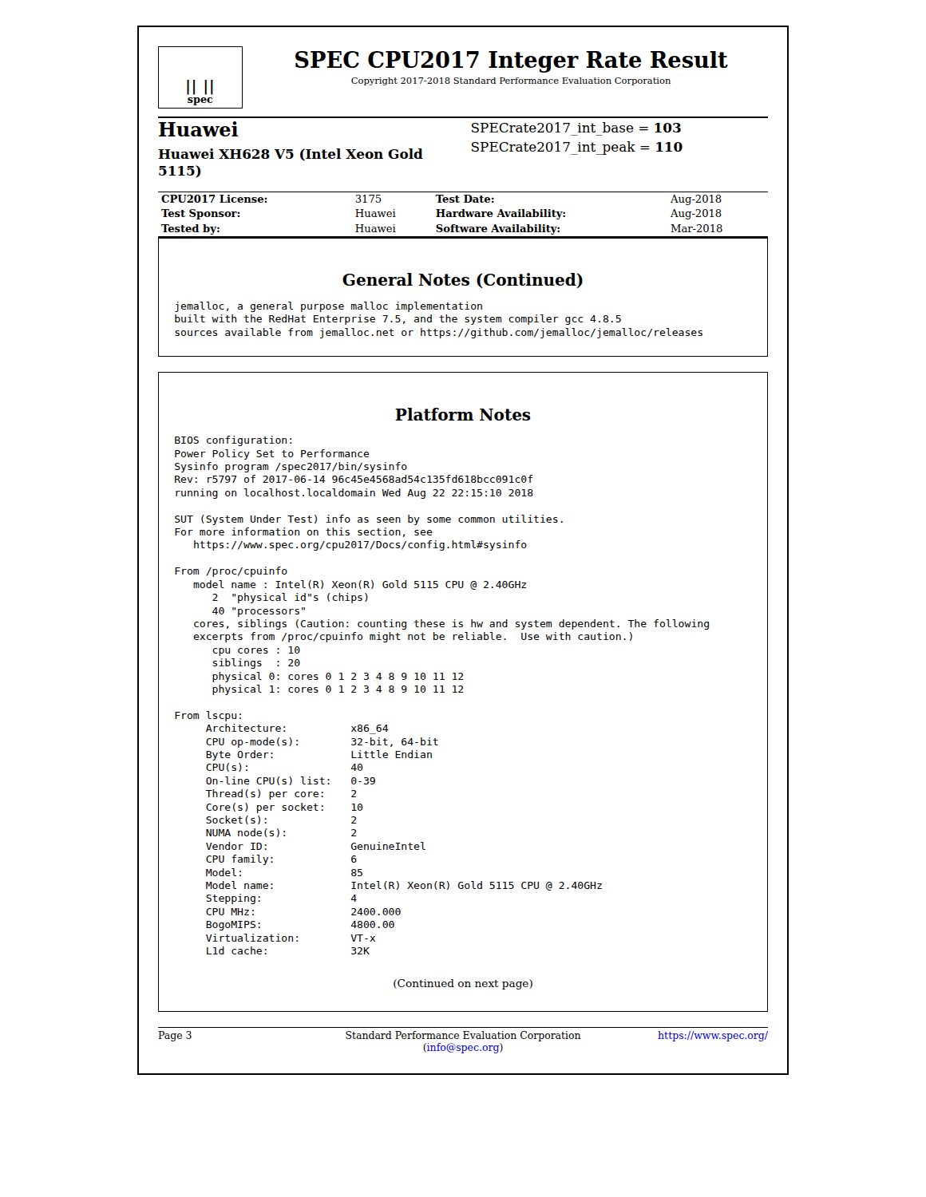|| ||
spec
SPEC CPU2017 Integer Rate Result
Copyright 2017-2018 Standard Performance Evaluation Corporation
Huawei
Huawei XH628 V5 (Intel Xeon Gold 5115)
SPECrate2017_int_base = 103
SPECrate2017_int_peak = 110
| CPU2017 License: | 3175 | Test Date: | Aug-2018 |
| Test Sponsor: | Huawei | Hardware Availability: | Aug-2018 |
| Tested by: | Huawei | Software Availability: | Mar-2018 |
General Notes (Continued)
jemalloc, a general purpose malloc implementation
built with the RedHat Enterprise 7.5, and the system compiler gcc 4.8.5
sources available from jemalloc.net or https://github.com/jemalloc/jemalloc/releases
Platform Notes
BIOS configuration:
Power Policy Set to Performance
Sysinfo program /spec2017/bin/sysinfo
Rev: r5797 of 2017-06-14 96c45e4568ad54c135fd618bcc091c0f
running on localhost.localdomain Wed Aug 22 22:15:10 2018

SUT (System Under Test) info as seen by some common utilities.
For more information on this section, see
   https://www.spec.org/cpu2017/Docs/config.html#sysinfo

From /proc/cpuinfo
   model name : Intel(R) Xeon(R) Gold 5115 CPU @ 2.40GHz
      2  "physical id"s (chips)
      40 "processors"
   cores, siblings (Caution: counting these is hw and system dependent. The following
   excerpts from /proc/cpuinfo might not be reliable.  Use with caution.)
      cpu cores : 10
      siblings  : 20
      physical 0: cores 0 1 2 3 4 8 9 10 11 12
      physical 1: cores 0 1 2 3 4 8 9 10 11 12

From lscpu:
     Architecture:          x86_64
     CPU op-mode(s):        32-bit, 64-bit
     Byte Order:            Little Endian
     CPU(s):                40
     On-line CPU(s) list:   0-39
     Thread(s) per core:    2
     Core(s) per socket:    10
     Socket(s):             2
     NUMA node(s):          2
     Vendor ID:             GenuineIntel
     CPU family:            6
     Model:                 85
     Model name:            Intel(R) Xeon(R) Gold 5115 CPU @ 2.40GHz
     Stepping:              4
     CPU MHz:               2400.000
     BogoMIPS:              4800.00
     Virtualization:        VT-x
     L1d cache:             32K
(Continued on next page)
Page 3
Standard Performance Evaluation Corporation (info@spec.org)
https://www.spec.org/